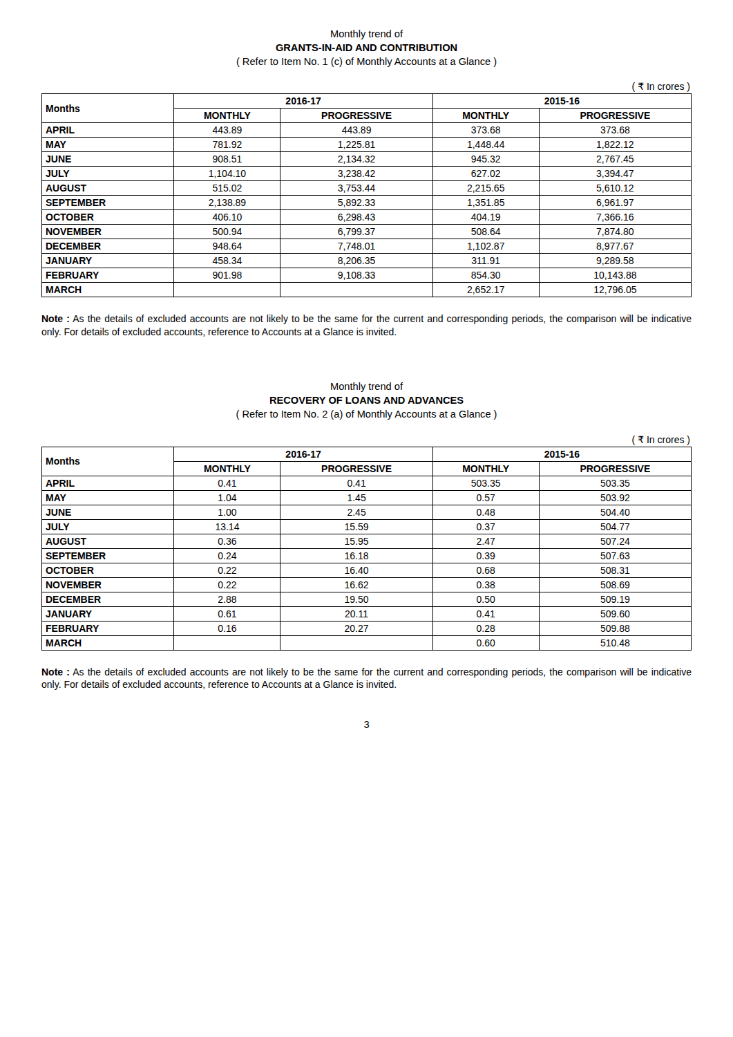Monthly trend of
GRANTS-IN-AID AND CONTRIBUTION
( Refer to Item No. 1 (c) of Monthly Accounts at a Glance )
( ₹ In crores )
| Months | 2016-17 | 2015-16 |
| --- | --- | --- |
| MONTHLY | PROGRESSIVE | MONTHLY | PROGRESSIVE |
| APRIL | 443.89 | 443.89 | 373.68 | 373.68 |
| MAY | 781.92 | 1,225.81 | 1,448.44 | 1,822.12 |
| JUNE | 908.51 | 2,134.32 | 945.32 | 2,767.45 |
| JULY | 1,104.10 | 3,238.42 | 627.02 | 3,394.47 |
| AUGUST | 515.02 | 3,753.44 | 2,215.65 | 5,610.12 |
| SEPTEMBER | 2,138.89 | 5,892.33 | 1,351.85 | 6,961.97 |
| OCTOBER | 406.10 | 6,298.43 | 404.19 | 7,366.16 |
| NOVEMBER | 500.94 | 6,799.37 | 508.64 | 7,874.80 |
| DECEMBER | 948.64 | 7,748.01 | 1,102.87 | 8,977.67 |
| JANUARY | 458.34 | 8,206.35 | 311.91 | 9,289.58 |
| FEBRUARY | 901.98 | 9,108.33 | 854.30 | 10,143.88 |
| MARCH | | | 2,652.17 | 12,796.05 |
Note : As the details of excluded accounts are not likely to be the same for the current and corresponding periods, the comparison will be indicative only. For details of excluded accounts, reference to Accounts at a Glance is invited.
Monthly trend of
RECOVERY OF LOANS AND ADVANCES
( Refer to Item No. 2 (a) of Monthly Accounts at a Glance )
( ₹ In crores )
| Months | 2016-17 | 2015-16 |
| --- | --- | --- |
| MONTHLY | PROGRESSIVE | MONTHLY | PROGRESSIVE |
| APRIL | 0.41 | 0.41 | 503.35 | 503.35 |
| MAY | 1.04 | 1.45 | 0.57 | 503.92 |
| JUNE | 1.00 | 2.45 | 0.48 | 504.40 |
| JULY | 13.14 | 15.59 | 0.37 | 504.77 |
| AUGUST | 0.36 | 15.95 | 2.47 | 507.24 |
| SEPTEMBER | 0.24 | 16.18 | 0.39 | 507.63 |
| OCTOBER | 0.22 | 16.40 | 0.68 | 508.31 |
| NOVEMBER | 0.22 | 16.62 | 0.38 | 508.69 |
| DECEMBER | 2.88 | 19.50 | 0.50 | 509.19 |
| JANUARY | 0.61 | 20.11 | 0.41 | 509.60 |
| FEBRUARY | 0.16 | 20.27 | 0.28 | 509.88 |
| MARCH | | | 0.60 | 510.48 |
Note : As the details of excluded accounts are not likely to be the same for the current and corresponding periods, the comparison will be indicative only. For details of excluded accounts, reference to Accounts at a Glance is invited.
3